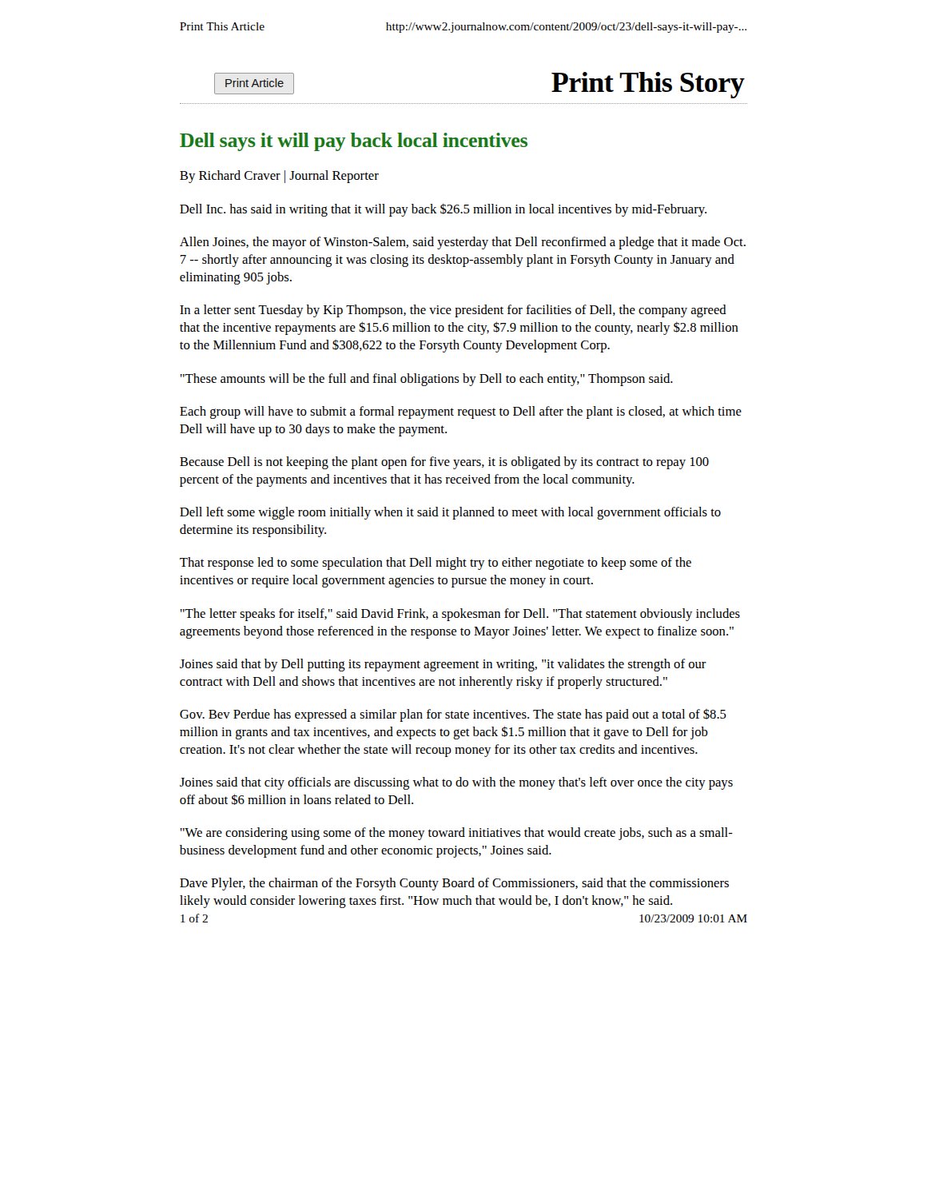Print This Article
http://www2.journalnow.com/content/2009/oct/23/dell-says-it-will-pay-...
Print Article
Print This Story
Dell says it will pay back local incentives
By Richard Craver | Journal Reporter
Dell Inc. has said in writing that it will pay back $26.5 million in local incentives by mid-February.
Allen Joines, the mayor of Winston-Salem, said yesterday that Dell reconfirmed a pledge that it made Oct. 7 -- shortly after announcing it was closing its desktop-assembly plant in Forsyth County in January and eliminating 905 jobs.
In a letter sent Tuesday by Kip Thompson, the vice president for facilities of Dell, the company agreed that the incentive repayments are $15.6 million to the city, $7.9 million to the county, nearly $2.8 million to the Millennium Fund and $308,622 to the Forsyth County Development Corp.
"These amounts will be the full and final obligations by Dell to each entity," Thompson said.
Each group will have to submit a formal repayment request to Dell after the plant is closed, at which time Dell will have up to 30 days to make the payment.
Because Dell is not keeping the plant open for five years, it is obligated by its contract to repay 100 percent of the payments and incentives that it has received from the local community.
Dell left some wiggle room initially when it said it planned to meet with local government officials to determine its responsibility.
That response led to some speculation that Dell might try to either negotiate to keep some of the incentives or require local government agencies to pursue the money in court.
"The letter speaks for itself," said David Frink, a spokesman for Dell. "That statement obviously includes agreements beyond those referenced in the response to Mayor Joines' letter. We expect to finalize soon."
Joines said that by Dell putting its repayment agreement in writing, "it validates the strength of our contract with Dell and shows that incentives are not inherently risky if properly structured."
Gov. Bev Perdue has expressed a similar plan for state incentives. The state has paid out a total of $8.5 million in grants and tax incentives, and expects to get back $1.5 million that it gave to Dell for job creation. It's not clear whether the state will recoup money for its other tax credits and incentives.
Joines said that city officials are discussing what to do with the money that's left over once the city pays off about $6 million in loans related to Dell.
"We are considering using some of the money toward initiatives that would create jobs, such as a small-business development fund and other economic projects," Joines said.
Dave Plyler, the chairman of the Forsyth County Board of Commissioners, said that the commissioners likely would consider lowering taxes first. "How much that would be, I don't know," he said.
1 of 2
10/23/2009 10:01 AM